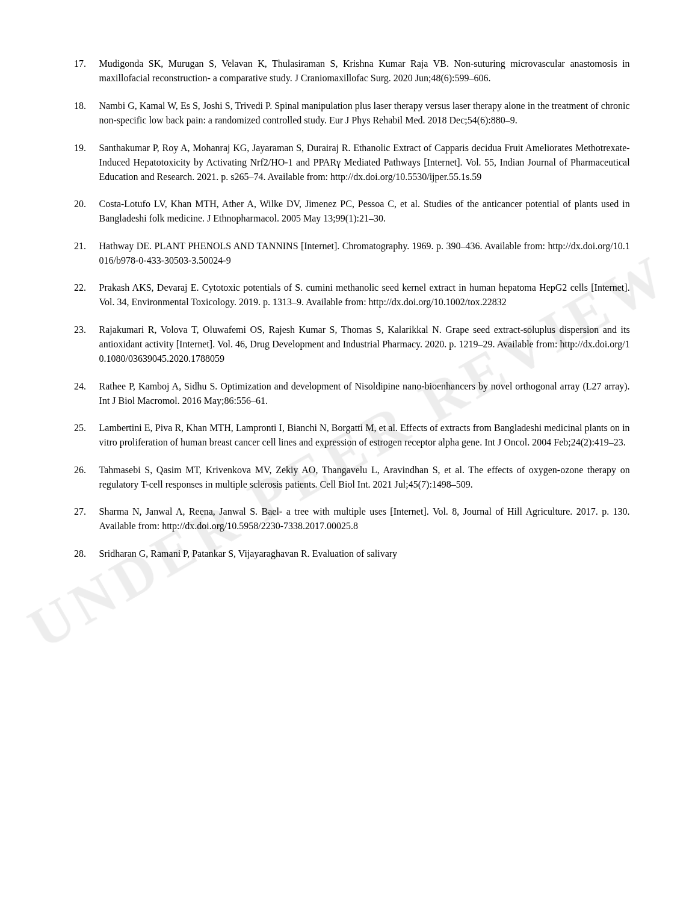UNDER PEER REVIEW
Mudigonda SK, Murugan S, Velavan K, Thulasiraman S, Krishna Kumar Raja VB. Non-suturing microvascular anastomosis in maxillofacial reconstruction- a comparative study. J Craniomaxillofac Surg. 2020 Jun;48(6):599–606.
Nambi G, Kamal W, Es S, Joshi S, Trivedi P. Spinal manipulation plus laser therapy versus laser therapy alone in the treatment of chronic non-specific low back pain: a randomized controlled study. Eur J Phys Rehabil Med. 2018 Dec;54(6):880–9.
Santhakumar P, Roy A, Mohanraj KG, Jayaraman S, Durairaj R. Ethanolic Extract of Capparis decidua Fruit Ameliorates Methotrexate-Induced Hepatotoxicity by Activating Nrf2/HO-1 and PPARγ Mediated Pathways [Internet]. Vol. 55, Indian Journal of Pharmaceutical Education and Research. 2021. p. s265–74. Available from: http://dx.doi.org/10.5530/ijper.55.1s.59
Costa-Lotufo LV, Khan MTH, Ather A, Wilke DV, Jimenez PC, Pessoa C, et al. Studies of the anticancer potential of plants used in Bangladeshi folk medicine. J Ethnopharmacol. 2005 May 13;99(1):21–30.
Hathway DE. PLANT PHENOLS AND TANNINS [Internet]. Chromatography. 1969. p. 390–436. Available from: http://dx.doi.org/10.1016/b978-0-433-30503-3.50024-9
Prakash AKS, Devaraj E. Cytotoxic potentials of S. cumini methanolic seed kernel extract in human hepatoma HepG2 cells [Internet]. Vol. 34, Environmental Toxicology. 2019. p. 1313–9. Available from: http://dx.doi.org/10.1002/tox.22832
Rajakumari R, Volova T, Oluwafemi OS, Rajesh Kumar S, Thomas S, Kalarikkal N. Grape seed extract-soluplus dispersion and its antioxidant activity [Internet]. Vol. 46, Drug Development and Industrial Pharmacy. 2020. p. 1219–29. Available from: http://dx.doi.org/10.1080/03639045.2020.1788059
Rathee P, Kamboj A, Sidhu S. Optimization and development of Nisoldipine nano-bioenhancers by novel orthogonal array (L27 array). Int J Biol Macromol. 2016 May;86:556–61.
Lambertini E, Piva R, Khan MTH, Lampronti I, Bianchi N, Borgatti M, et al. Effects of extracts from Bangladeshi medicinal plants on in vitro proliferation of human breast cancer cell lines and expression of estrogen receptor alpha gene. Int J Oncol. 2004 Feb;24(2):419–23.
Tahmasebi S, Qasim MT, Krivenkova MV, Zekiy AO, Thangavelu L, Aravindhan S, et al. The effects of oxygen-ozone therapy on regulatory T-cell responses in multiple sclerosis patients. Cell Biol Int. 2021 Jul;45(7):1498–509.
Sharma N, Janwal A, Reena, Janwal S. Bael- a tree with multiple uses [Internet]. Vol. 8, Journal of Hill Agriculture. 2017. p. 130. Available from: http://dx.doi.org/10.5958/2230-7338.2017.00025.8
Sridharan G, Ramani P, Patankar S, Vijayaraghavan R. Evaluation of salivary